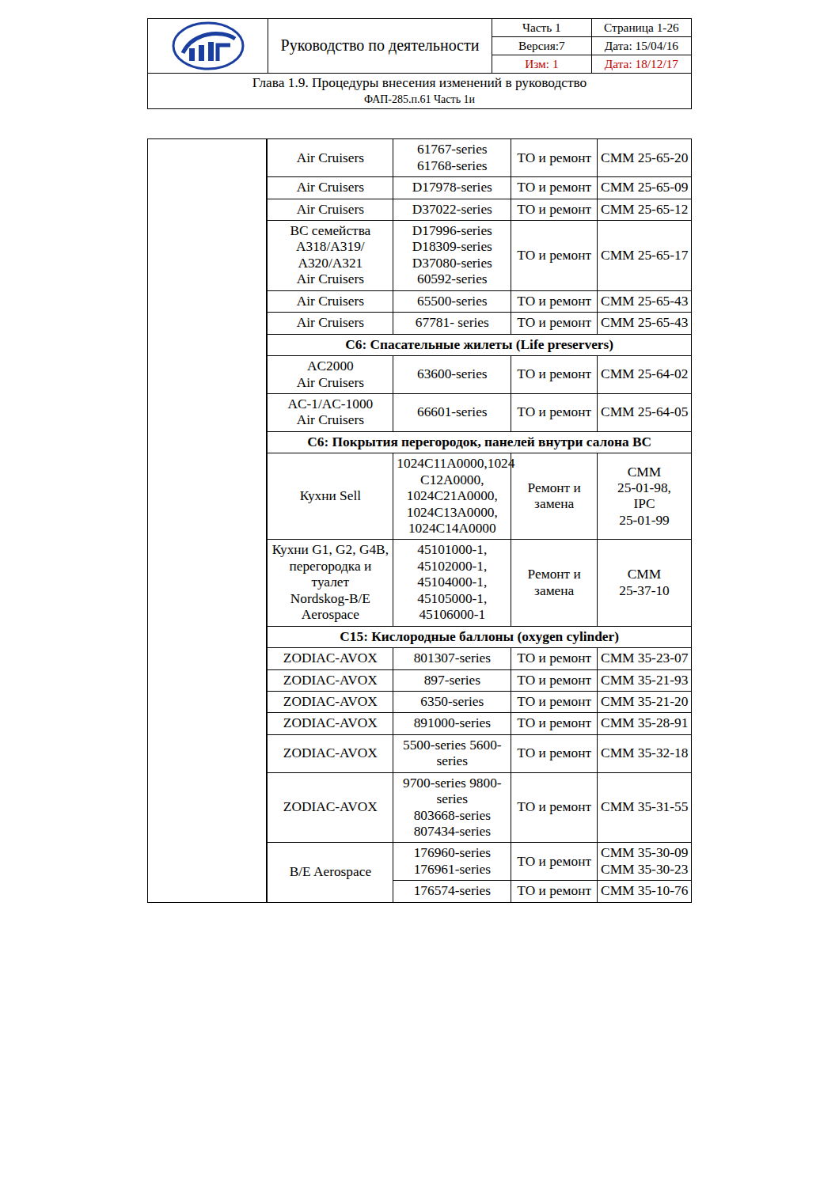| | Руководство по деятельности | Часть 1 | Страница 1-26 |
| Версия:7 | Дата: 15/04/16 |
| Изм: 1 | Дата: 18/12/17 |
| Глава 1.9. Процедуры внесения изменений в руководство ФАП-285.п.61 Часть 1и |
| Air Cruisers | 61767-series 61768-series | ТО и ремонт | CMM 25-65-20 |
| Air Cruisers | D17978-series | ТО и ремонт | CMM 25-65-09 |
| Air Cruisers | D37022-series | ТО и ремонт | CMM 25-65-12 |
| ВС семейства A318/A319/ A320/A321 Air Cruisers | D17996-series D18309-series D37080-series 60592-series | ТО и ремонт | CMM 25-65-17 |
| Air Cruisers | 65500-series | ТО и ремонт | CMM 25-65-43 |
| Air Cruisers | 67781- series | ТО и ремонт | CMM 25-65-43 |
| С6: Спасательные жилеты (Life preservers) |
| AC2000 Air Cruisers | 63600-series | ТО и ремонт | CMM 25-64-02 |
| AC-1/AC-1000 Air Cruisers | 66601-series | ТО и ремонт | CMM 25-64-05 |
| С6: Покрытия перегородок, панелей внутри салона ВС |
| Кухни Sell | 1024C11A0000,1024 C12A0000, 1024C21A0000, 1024C13A0000, 1024C14A0000 | Ремонт и замена | CMM 25-01-98, IPC 25-01-99 |
| Кухни G1, G2, G4B, перегородка и туалет Nordskog-B/E Aerospace | 45101000-1, 45102000-1, 45104000-1, 45105000-1, 45106000-1 | Ремонт и замена | CMM 25-37-10 |
| С15: Кислородные баллоны (oxygen cylinder) |
| ZODIAC-AVOX | 801307-series | ТО и ремонт | CMM 35-23-07 |
| ZODIAC-AVOX | 897-series | ТО и ремонт | CMM 35-21-93 |
| ZODIAC-AVOX | 6350-series | ТО и ремонт | CMM 35-21-20 |
| ZODIAC-AVOX | 891000-series | ТО и ремонт | CMM 35-28-91 |
| ZODIAC-AVOX | 5500-series 5600- series | ТО и ремонт | CMM 35-32-18 |
| ZODIAC-AVOX | 9700-series 9800- series 803668-series 807434-series | ТО и ремонт | CMM 35-31-55 |
| B/E Aerospace | 176960-series 176961-series | ТО и ремонт | CMM 35-30-09 CMM 35-30-23 |
| 176574-series | ТО и ремонт | CMM 35-10-76 |